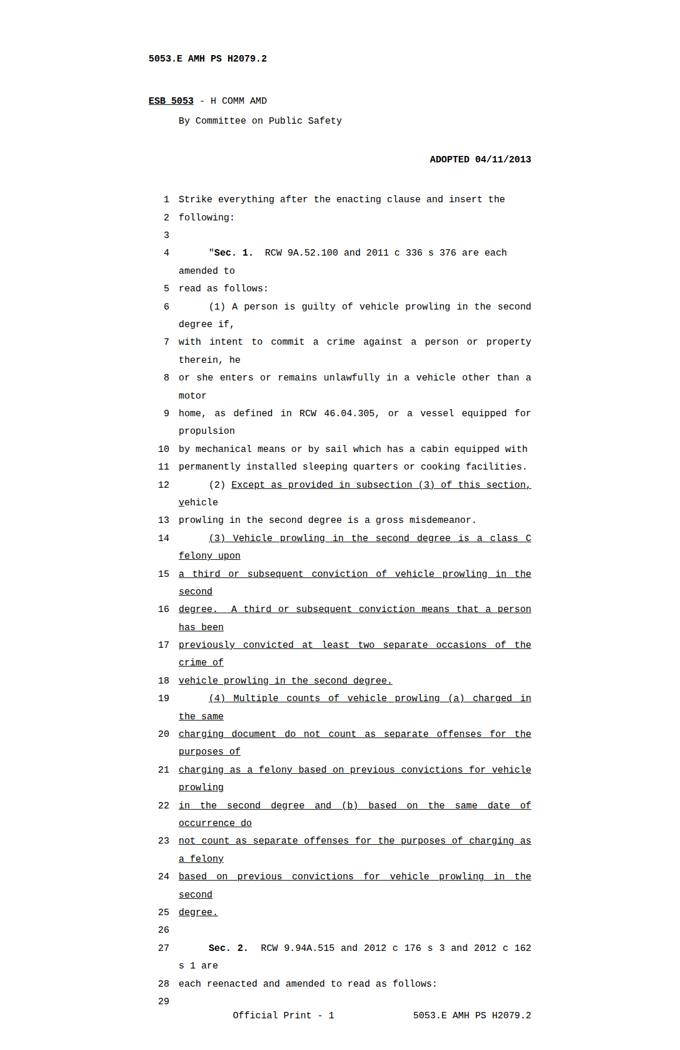5053.E AMH PS H2079.2
ESB 5053 - H COMM AMD
By Committee on Public Safety
ADOPTED 04/11/2013
Strike everything after the enacting clause and insert the
following:
"Sec. 1. RCW 9A.52.100 and 2011 c 336 s 376 are each amended to
read as follows:
(1) A person is guilty of vehicle prowling in the second degree if,
with intent to commit a crime against a person or property therein, he
or she enters or remains unlawfully in a vehicle other than a motor
home, as defined in RCW 46.04.305, or a vessel equipped for propulsion
by mechanical means or by sail which has a cabin equipped with
permanently installed sleeping quarters or cooking facilities.
(2) Except as provided in subsection (3) of this section, vehicle
prowling in the second degree is a gross misdemeanor.
(3) Vehicle prowling in the second degree is a class C felony upon
a third or subsequent conviction of vehicle prowling in the second
degree. A third or subsequent conviction means that a person has been
previously convicted at least two separate occasions of the crime of
vehicle prowling in the second degree.
(4) Multiple counts of vehicle prowling (a) charged in the same
charging document do not count as separate offenses for the purposes of
charging as a felony based on previous convictions for vehicle prowling
in the second degree and (b) based on the same date of occurrence do
not count as separate offenses for the purposes of charging as a felony
based on previous convictions for vehicle prowling in the second
degree.
Sec. 2. RCW 9.94A.515 and 2012 c 176 s 3 and 2012 c 162 s 1 are
each reenacted and amended to read as follows:
Official Print - 1 5053.E AMH PS H2079.2